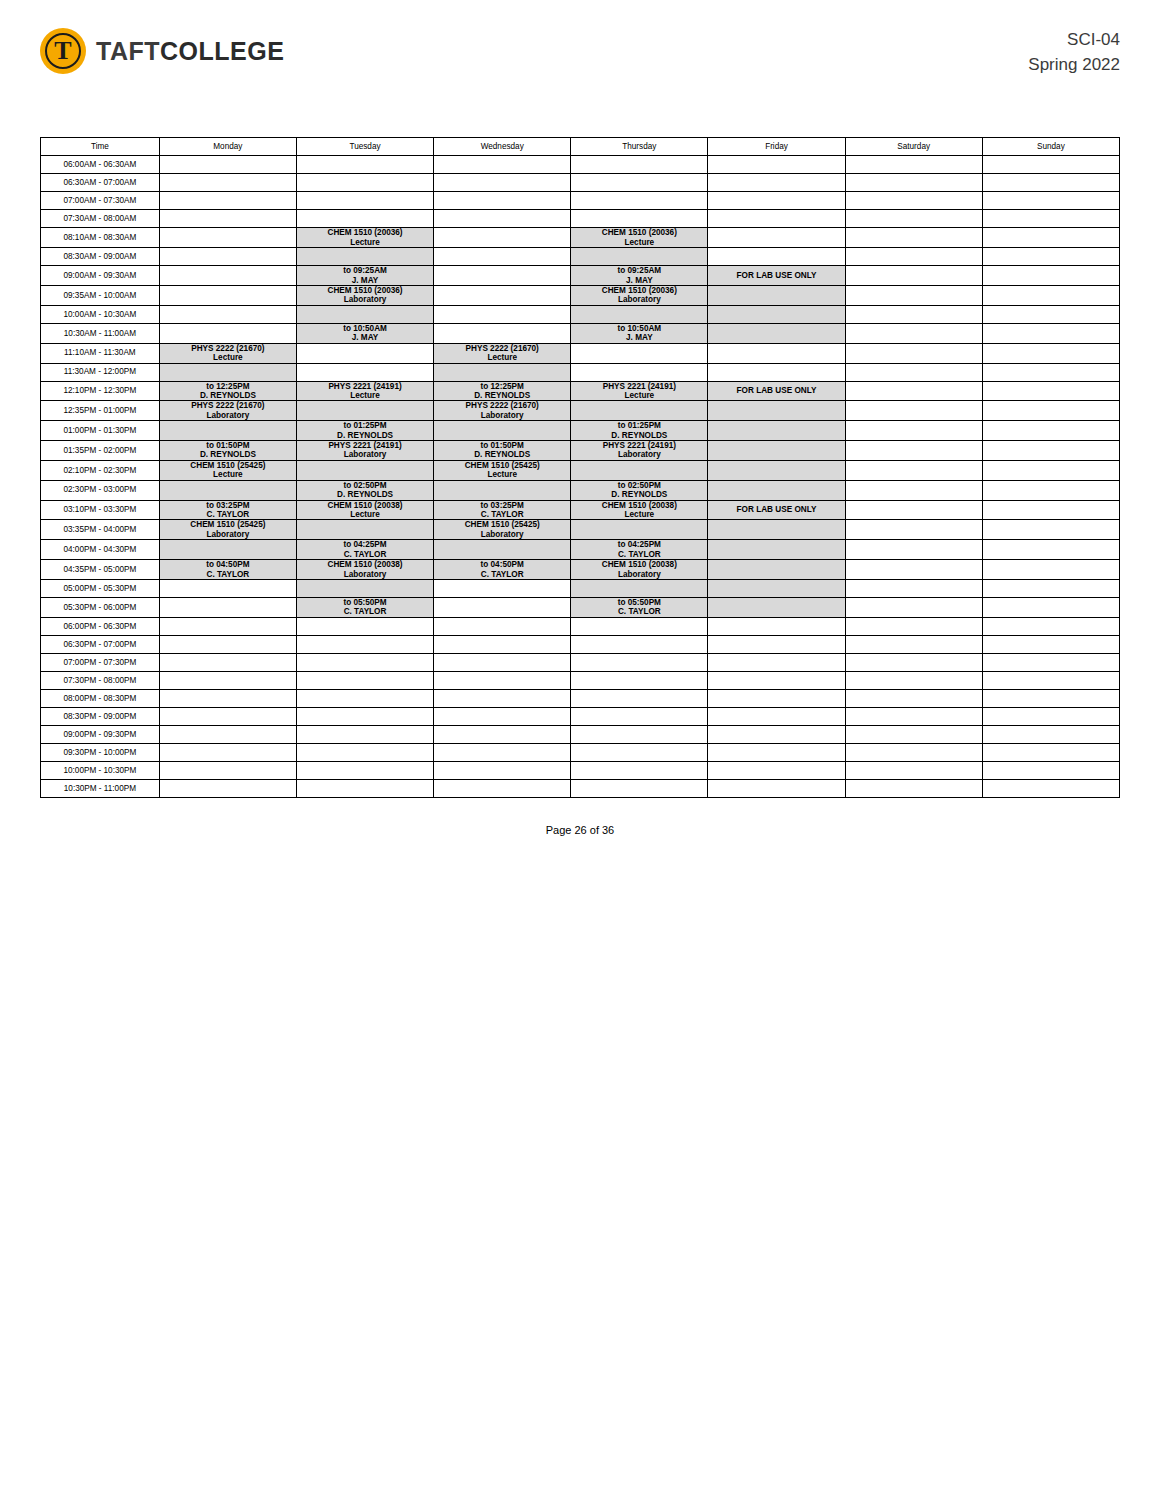TAFTCOLLEGE
SCI-04
Spring 2022
| Time | Monday | Tuesday | Wednesday | Thursday | Friday | Saturday | Sunday |
| --- | --- | --- | --- | --- | --- | --- | --- |
| 06:00AM - 06:30AM | | | | | | | |
| 06:30AM - 07:00AM | | | | | | | |
| 07:00AM - 07:30AM | | | | | | | |
| 07:30AM - 08:00AM | | | | | | | |
| 08:10AM - 08:30AM | | CHEM 1510 (20036) Lecture | | CHEM 1510 (20036) Lecture | | | |
| 08:30AM - 09:00AM | | | | | | | |
| 09:00AM - 09:30AM | | to 09:25AM J. MAY | | to 09:25AM J. MAY | FOR LAB USE ONLY | | |
| 09:35AM - 10:00AM | | CHEM 1510 (20036) Laboratory | | CHEM 1510 (20036) Laboratory | | | |
| 10:00AM - 10:30AM | | | | | | | |
| 10:30AM - 11:00AM | | to 10:50AM J. MAY | | to 10:50AM J. MAY | | | |
| 11:10AM - 11:30AM | PHYS 2222 (21670) Lecture | | PHYS 2222 (21670) Lecture | | | | |
| 11:30AM - 12:00PM | | | | | | | |
| 12:10PM - 12:30PM | to 12:25PM D. REYNOLDS | PHYS 2221 (24191) Lecture | to 12:25PM D. REYNOLDS | PHYS 2221 (24191) Lecture | FOR LAB USE ONLY | | |
| 12:35PM - 01:00PM | PHYS 2222 (21670) Laboratory | | PHYS 2222 (21670) Laboratory | | | | |
| 01:00PM - 01:30PM | | to 01:25PM D. REYNOLDS | | to 01:25PM D. REYNOLDS | | | |
| 01:35PM - 02:00PM | to 01:50PM D. REYNOLDS | PHYS 2221 (24191) Laboratory | to 01:50PM D. REYNOLDS | PHYS 2221 (24191) Laboratory | | | |
| 02:10PM - 02:30PM | CHEM 1510 (25425) Lecture | | CHEM 1510 (25425) Lecture | | | | |
| 02:30PM - 03:00PM | | to 02:50PM D. REYNOLDS | | to 02:50PM D. REYNOLDS | | | |
| 03:10PM - 03:30PM | to 03:25PM C. TAYLOR | CHEM 1510 (20038) Lecture | to 03:25PM C. TAYLOR | CHEM 1510 (20038) Lecture | FOR LAB USE ONLY | | |
| 03:35PM - 04:00PM | CHEM 1510 (25425) Laboratory | | CHEM 1510 (25425) Laboratory | | | | |
| 04:00PM - 04:30PM | | to 04:25PM C. TAYLOR | | to 04:25PM C. TAYLOR | | | |
| 04:35PM - 05:00PM | to 04:50PM C. TAYLOR | CHEM 1510 (20038) Laboratory | to 04:50PM C. TAYLOR | CHEM 1510 (20038) Laboratory | | | |
| 05:00PM - 05:30PM | | | | | | | |
| 05:30PM - 06:00PM | | to 05:50PM C. TAYLOR | | to 05:50PM C. TAYLOR | | | |
| 06:00PM - 06:30PM | | | | | | | |
| 06:30PM - 07:00PM | | | | | | | |
| 07:00PM - 07:30PM | | | | | | | |
| 07:30PM - 08:00PM | | | | | | | |
| 08:00PM - 08:30PM | | | | | | | |
| 08:30PM - 09:00PM | | | | | | | |
| 09:00PM - 09:30PM | | | | | | | |
| 09:30PM - 10:00PM | | | | | | | |
| 10:00PM - 10:30PM | | | | | | | |
| 10:30PM - 11:00PM | | | | | | | |
Page 26 of 36